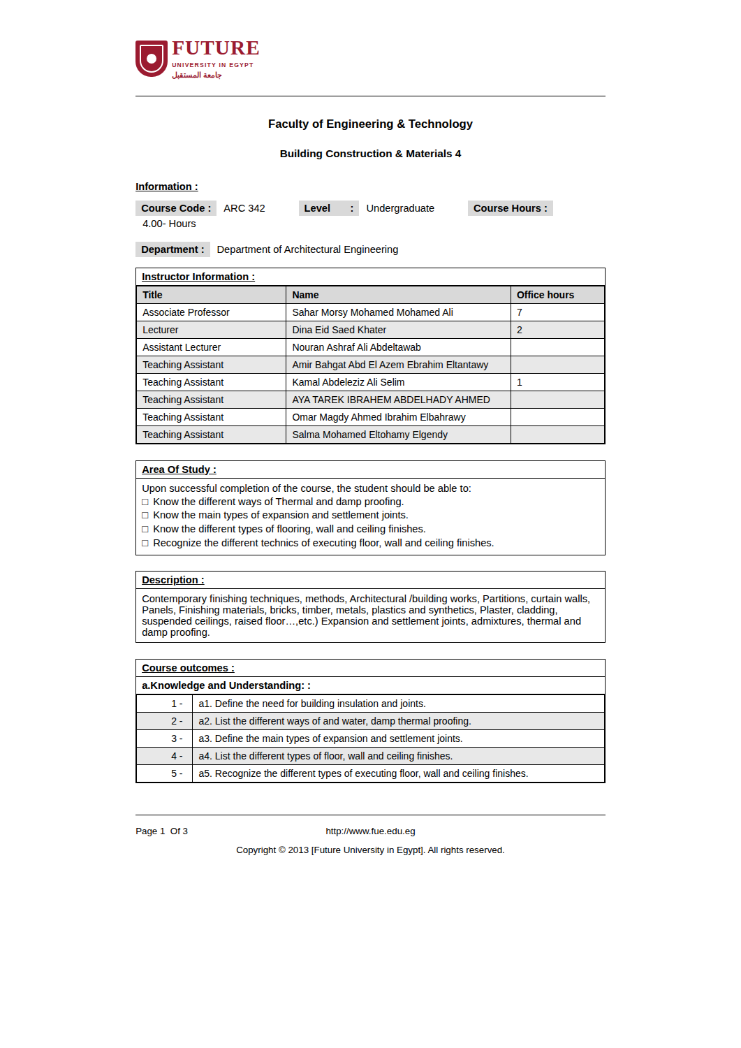FUTURE
UNIVERSITY IN EGYPT
جامعة المستقبل
Faculty of Engineering & Technology
Building Construction & Materials 4
Information :
Course Code :
ARC 342
Level :
Undergraduate
Course Hours :
4.00- Hours
Department :
Department of Architectural Engineering
Instructor Information :
| Title | Name | Office hours |
| --- | --- | --- |
| Associate Professor | Sahar Morsy Mohamed Mohamed Ali | 7 |
| Lecturer | Dina Eid Saed Khater | 2 |
| Assistant Lecturer | Nouran Ashraf Ali Abdeltawab | |
| Teaching Assistant | Amir Bahgat Abd El Azem Ebrahim Eltantawy | |
| Teaching Assistant | Kamal Abdeleziz Ali Selim | 1 |
| Teaching Assistant | AYA TAREK IBRAHEM ABDELHADY AHMED | |
| Teaching Assistant | Omar Magdy Ahmed Ibrahim Elbahrawy | |
| Teaching Assistant | Salma Mohamed Eltohamy Elgendy | |
Area Of Study :
Upon successful completion of the course, the student should be able to:
Know the different ways of Thermal and damp proofing.
Know the main types of expansion and settlement joints.
Know the different types of flooring, wall and ceiling finishes.
Recognize the different technics of executing floor, wall and ceiling finishes.
Description :
Contemporary finishing techniques, methods, Architectural /building works, Partitions, curtain walls, Panels, Finishing materials, bricks, timber, metals, plastics and synthetics, Plaster, cladding, suspended ceilings, raised floor…,etc.) Expansion and settlement joints, admixtures, thermal and damp proofing.
Course outcomes :
a.Knowledge and Understanding: :
| 1 - | a1. Define the need for building insulation and joints. |
| 2 - | a2. List the different ways of and water, damp thermal proofing. |
| 3 - | a3. Define the main types of expansion and settlement joints. |
| 4 - | a4. List the different types of floor, wall and ceiling finishes. |
| 5 - | a5. Recognize the different types of executing floor, wall and ceiling finishes. |
Page 1 Of 3
http://www.fue.edu.eg
Copyright © 2013 [Future University in Egypt]. All rights reserved.